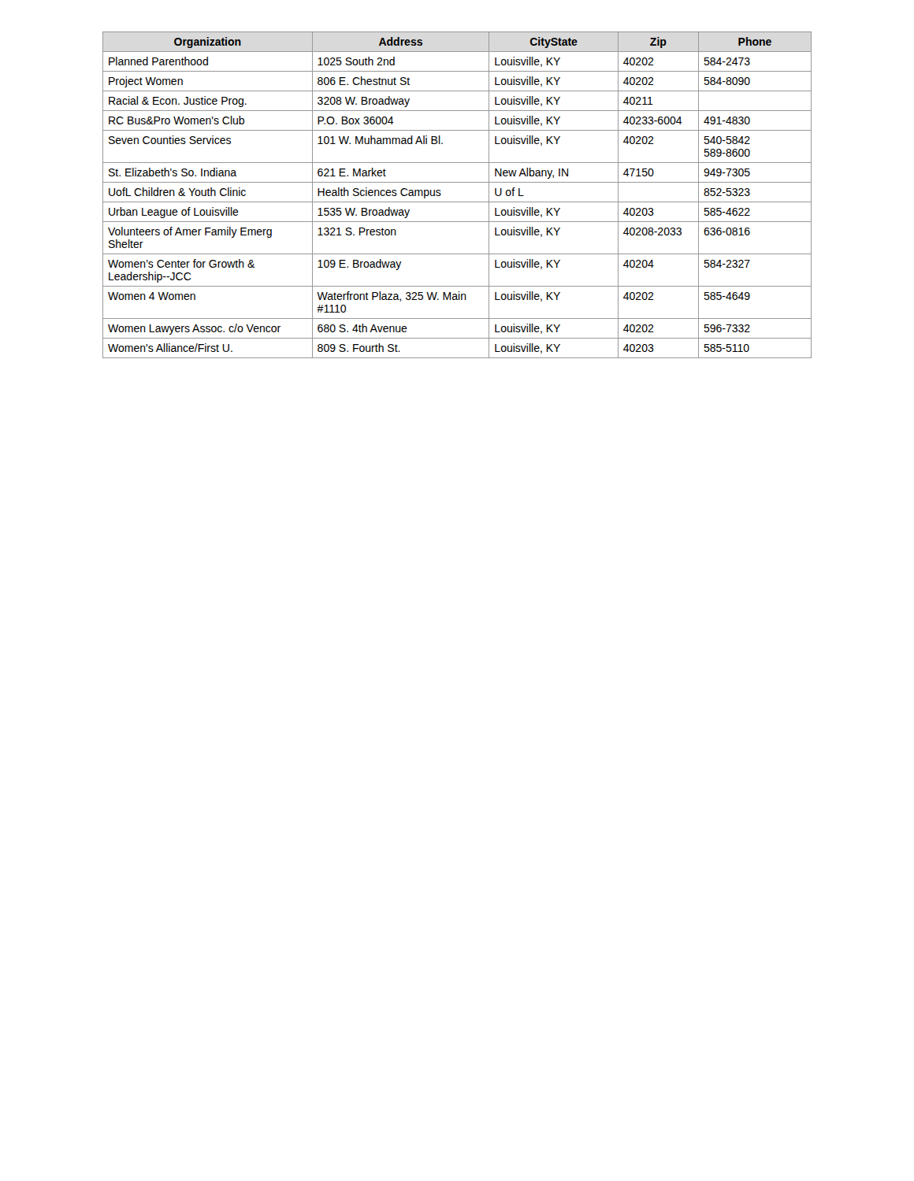| Organization | Address | CityState | Zip | Phone |
| --- | --- | --- | --- | --- |
| Planned Parenthood | 1025 South 2nd | Louisville, KY | 40202 | 584-2473 |
| Project Women | 806 E. Chestnut St | Louisville, KY | 40202 | 584-8090 |
| Racial & Econ. Justice Prog. | 3208 W. Broadway | Louisville, KY | 40211 | |
| RC Bus&Pro Women's Club | P.O. Box 36004 | Louisville, KY | 40233-6004 | 491-4830 |
| Seven Counties Services | 101 W. Muhammad Ali Bl. | Louisville, KY | 40202 | 540-5842 589-8600 |
| St. Elizabeth's So. Indiana | 621 E. Market | New Albany, IN | 47150 | 949-7305 |
| UofL Children & Youth Clinic | Health Sciences Campus | U of L | | 852-5323 |
| Urban League of Louisville | 1535 W. Broadway | Louisville, KY | 40203 | 585-4622 |
| Volunteers of Amer Family Emerg Shelter | 1321 S. Preston | Louisville, KY | 40208-2033 | 636-0816 |
| Women’s Center for Growth & Leadership--JCC | 109 E. Broadway | Louisville, KY | 40204 | 584-2327 |
| Women 4 Women | Waterfront Plaza, 325 W. Main #1110 | Louisville, KY | 40202 | 585-4649 |
| Women Lawyers Assoc. c/o Vencor | 680 S. 4th Avenue | Louisville, KY | 40202 | 596-7332 |
| Women's Alliance/First U. | 809 S. Fourth St. | Louisville, KY | 40203 | 585-5110 |